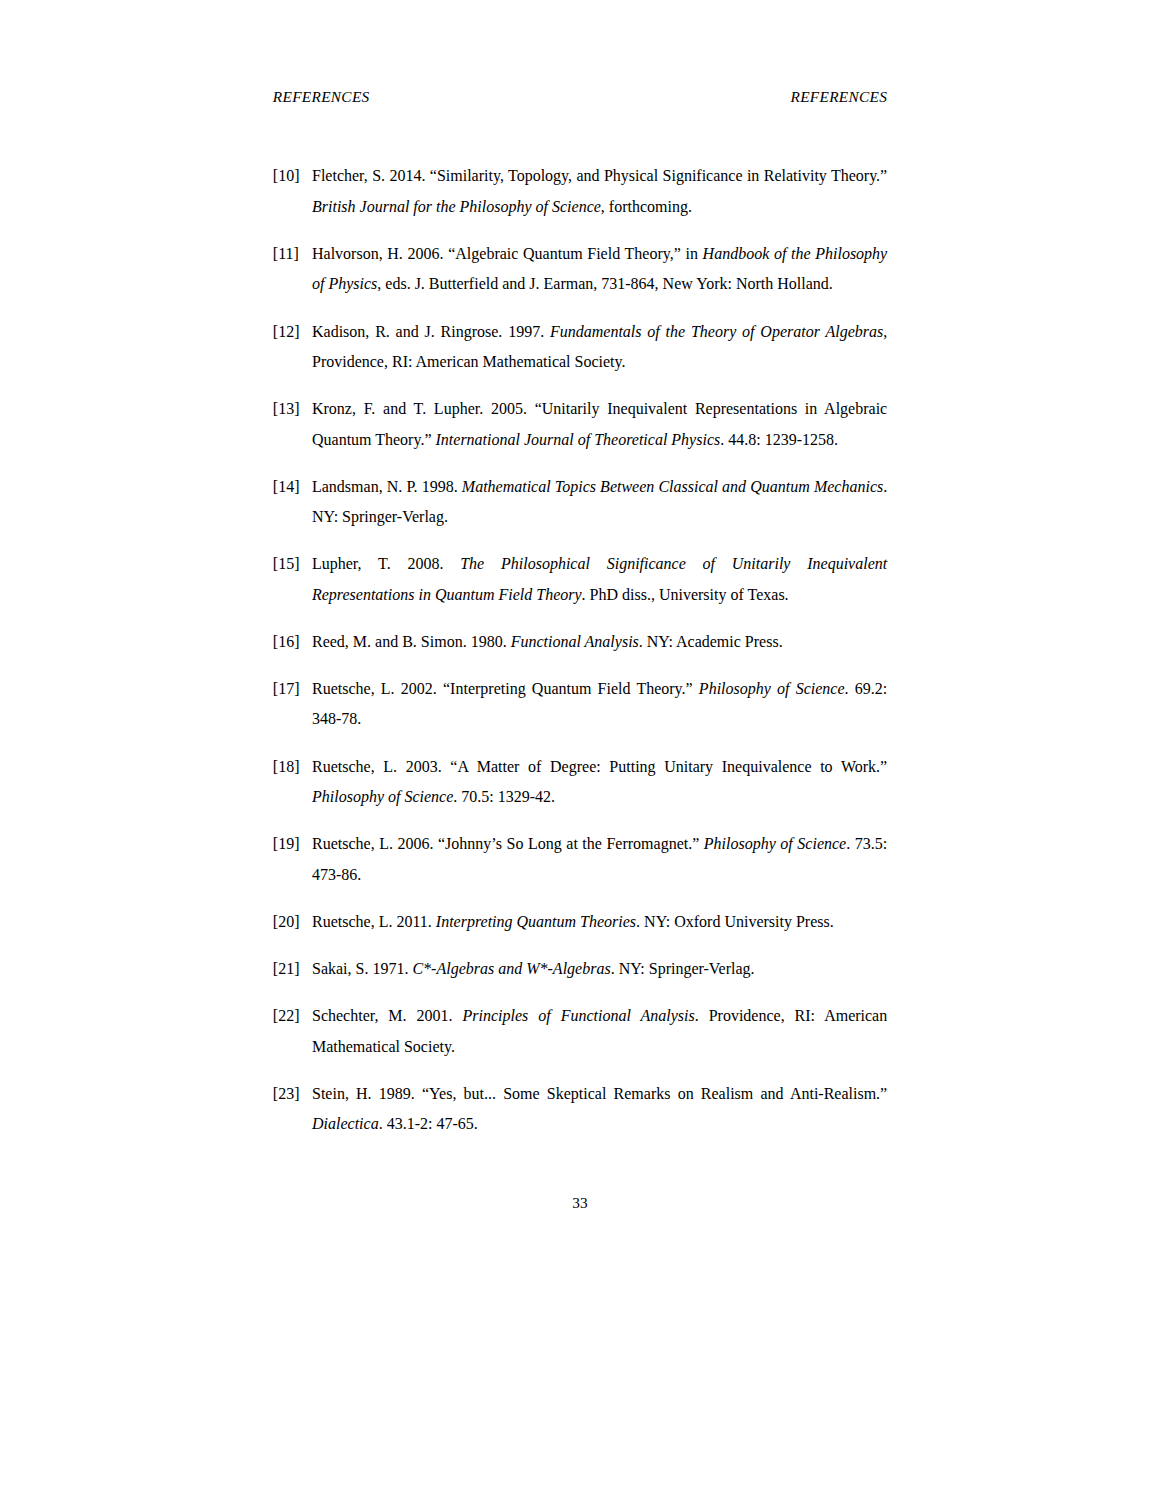REFERENCES REFERENCES
[10] Fletcher, S. 2014. “Similarity, Topology, and Physical Significance in Relativity Theory.” British Journal for the Philosophy of Science, forthcoming.
[11] Halvorson, H. 2006. “Algebraic Quantum Field Theory,” in Handbook of the Philosophy of Physics, eds. J. Butterfield and J. Earman, 731-864, New York: North Holland.
[12] Kadison, R. and J. Ringrose. 1997. Fundamentals of the Theory of Operator Algebras, Providence, RI: American Mathematical Society.
[13] Kronz, F. and T. Lupher. 2005. “Unitarily Inequivalent Representations in Algebraic Quantum Theory.” International Journal of Theoretical Physics. 44.8: 1239-1258.
[14] Landsman, N. P. 1998. Mathematical Topics Between Classical and Quantum Mechanics. NY: Springer-Verlag.
[15] Lupher, T. 2008. The Philosophical Significance of Unitarily Inequivalent Representations in Quantum Field Theory. PhD diss., University of Texas.
[16] Reed, M. and B. Simon. 1980. Functional Analysis. NY: Academic Press.
[17] Ruetsche, L. 2002. “Interpreting Quantum Field Theory.” Philosophy of Science. 69.2: 348-78.
[18] Ruetsche, L. 2003. “A Matter of Degree: Putting Unitary Inequivalence to Work.” Philosophy of Science. 70.5: 1329-42.
[19] Ruetsche, L. 2006. “Johnny’s So Long at the Ferromagnet.” Philosophy of Science. 73.5: 473-86.
[20] Ruetsche, L. 2011. Interpreting Quantum Theories. NY: Oxford University Press.
[21] Sakai, S. 1971. C*-Algebras and W*-Algebras. NY: Springer-Verlag.
[22] Schechter, M. 2001. Principles of Functional Analysis. Providence, RI: American Mathematical Society.
[23] Stein, H. 1989. “Yes, but... Some Skeptical Remarks on Realism and Anti-Realism.” Dialectica. 43.1-2: 47-65.
33